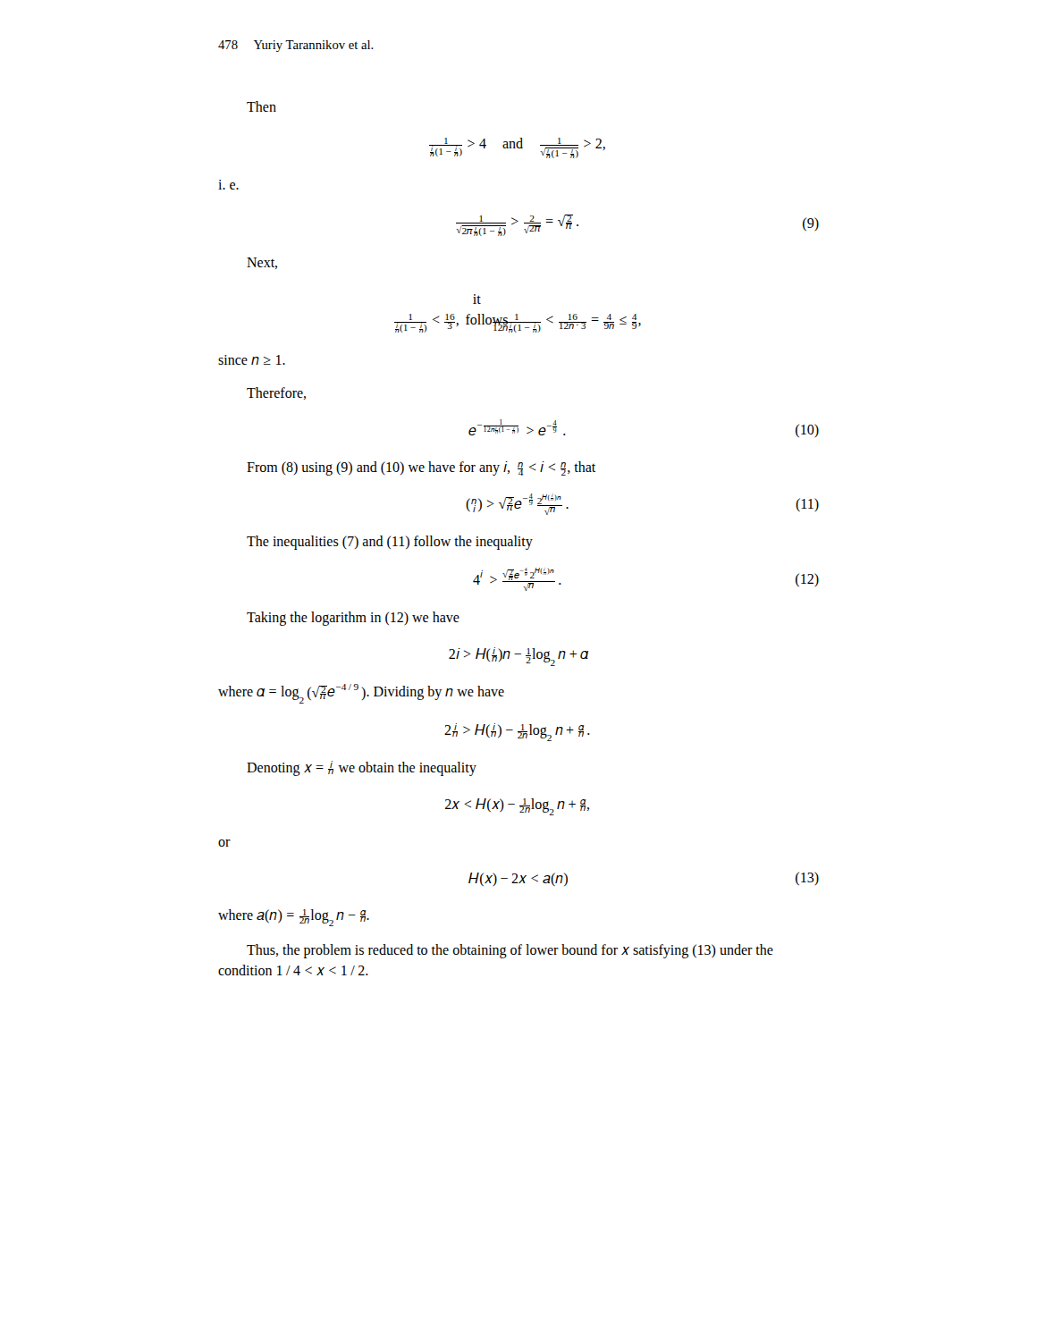478 Yuriy Tarannikov et al.
Then
1 in (1−in) > 4 and 1 in (1−in) > 2 ,
i. e.
1 2π in (1−in) > 2 2π = 2π . (9)
Next,
1 in (1−in) < 163 , it follows 1 12n in (1−in) < 16 12n⋅3 = 49n ≤ 49 ,
since n≥1.
Therefore,
e − 1 12n in (1−in) > e −49 . (10)
From (8) using (9) and (10) we have for any i,n4<i<n2, that
( ni ) > 2π e−49 2H(in)n n . (11)
The inequalities (7) and (11) follow the inequality
4i > 2π e−49 2H(in)n n . (12)
Taking the logarithm in (12) we have
2i > H (in) n − 12 log2 n + α
where α=log2(2πe−4/9). Dividing by n we have
2 in > H (in) − 12n log2 n + αn .
Denoting x=in we obtain the inequality
2x < H(x) − 12n log2 n + αn ,
or
H(x) − 2x < a(n) (13)
where a(n)=12nlog2n−αn.
Thus, the problem is reduced to the obtaining of lower bound for x satisfying (13) under the condition 1/4<x<1/2.